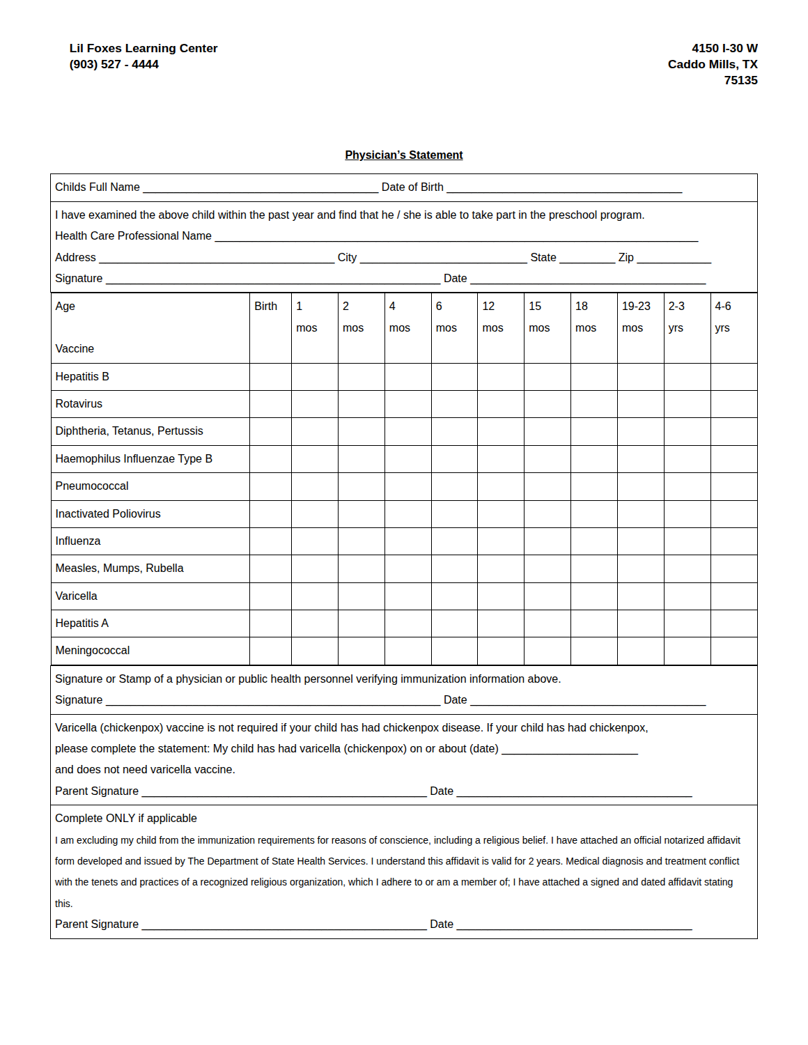Lil Foxes Learning Center
(903) 527 - 4444
4150 I-30 W
Caddo Mills, TX
75135
Physician’s Statement
| Childs Full Name ______________________________________ Date of Birth ______________________________________ |
| I have examined the above child within the past year and find that he / she is able to take part in the preschool program. Health Care Professional Name ______________________________________________________________________________ Address ______________________________________ City ___________________________ State _________ Zip ____________ Signature ______________________________________________________ Date ______________________________________ |
| / Age Vaccine / Birth / 1 mos / 2 mos / 4 mos / 6 mos / 12 mos / 15 mos / 18 mos / 19-23 mos / 2-3 yrs / 4-6 yrs / / Hepatitis B / / / / / / / / / / / / / Rotavirus / / / / / / / / / / / / / Diphtheria, Tetanus, Pertussis / / / / / / / / / / / / / Haemophilus Influenzae Type B / / / / / / / / / / / / / Pneumococcal / / / / / / / / / / / / / Inactivated Poliovirus / / / / / / / / / / / / / Influenza / / / / / / / / / / / / / Measles, Mumps, Rubella / / / / / / / / / / / / / Varicella / / / / / / / / / / / / / Hepatitis A / / / / / / / / / / / / / Meningococcal / / / / / / / / / / / / |
| Signature or Stamp of a physician or public health personnel verifying immunization information above. Signature ______________________________________________________ Date ______________________________________ |
| Varicella (chickenpox) vaccine is not required if your child has had chickenpox disease. If your child has had chickenpox, please complete the statement: My child has had varicella (chickenpox) on or about (date) ______________________ and does not need varicella vaccine. Parent Signature ______________________________________________ Date ______________________________________ |
| Complete ONLY if applicable I am excluding my child from the immunization requirements for reasons of conscience, including a religious belief. I have attached an official notarized affidavit form developed and issued by The Department of State Health Services. I understand this affidavit is valid for 2 years. Medical diagnosis and treatment conflict with the tenets and practices of a recognized religious organization, which I adhere to or am a member of; I have attached a signed and dated affidavit stating this. Parent Signature ______________________________________________ Date ______________________________________ |